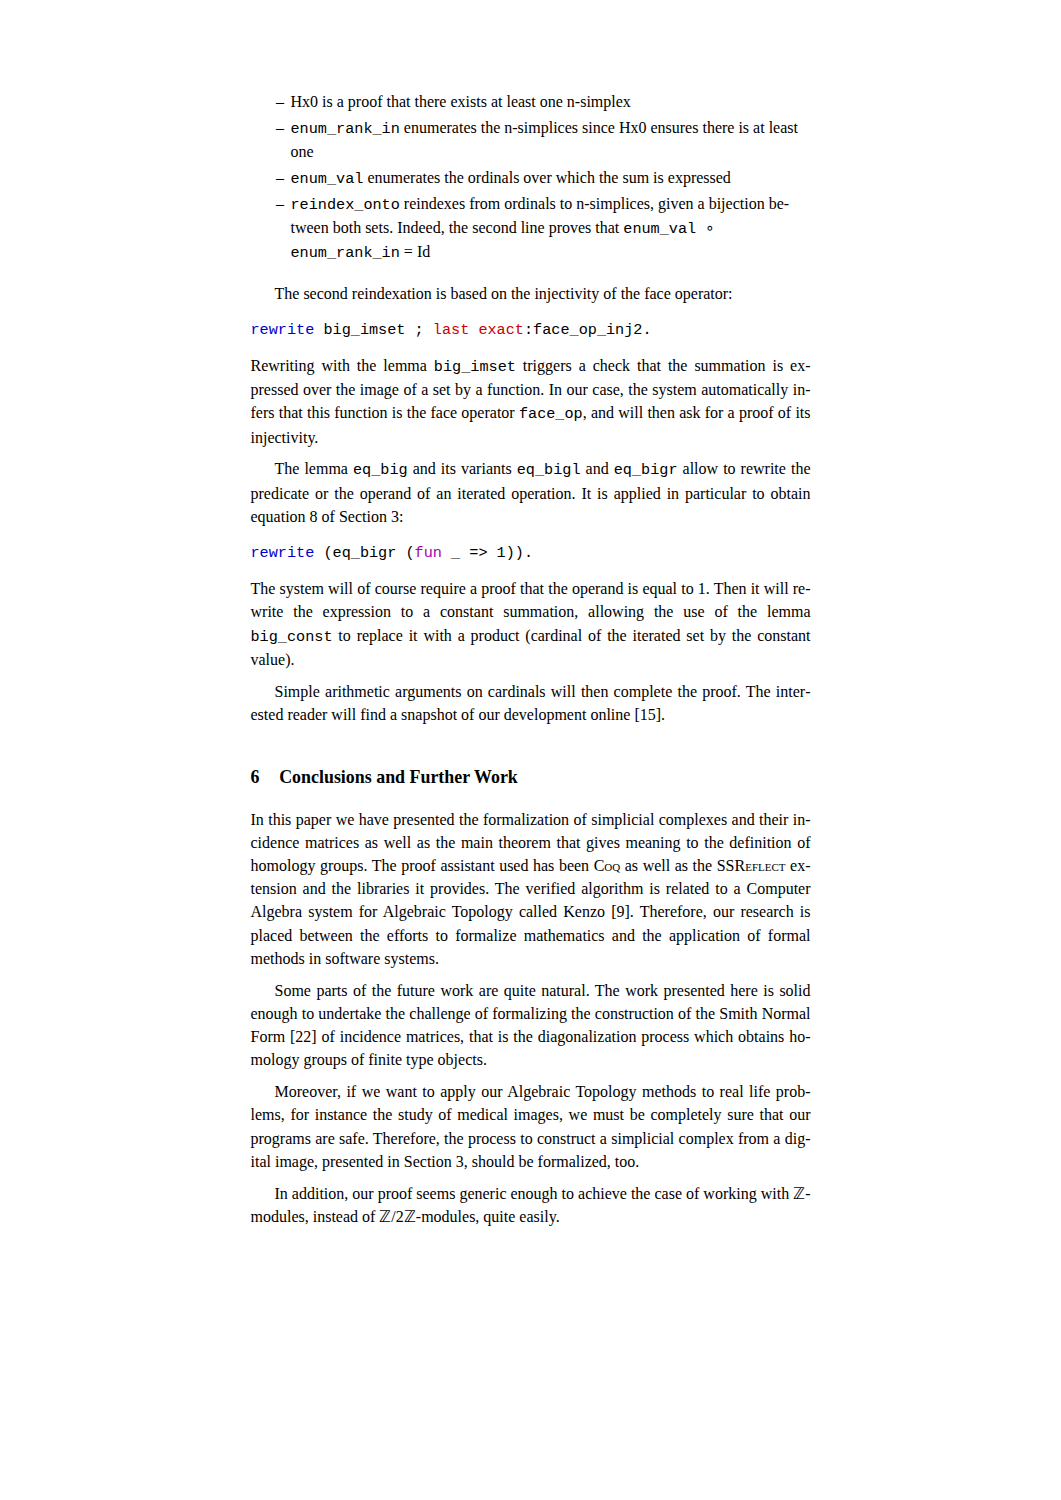Hx0 is a proof that there exists at least one n-simplex
enum_rank_in enumerates the n-simplices since Hx0 ensures there is at least one
enum_val enumerates the ordinals over which the sum is expressed
reindex_onto reindexes from ordinals to n-simplices, given a bijection between both sets. Indeed, the second line proves that enum_val ∘ enum_rank_in = Id
The second reindexation is based on the injectivity of the face operator:
rewrite big_imset ; last exact:face_op_inj2.
Rewriting with the lemma big_imset triggers a check that the summation is expressed over the image of a set by a function. In our case, the system automatically infers that this function is the face operator face_op, and will then ask for a proof of its injectivity.
The lemma eq_big and its variants eq_bigl and eq_bigr allow to rewrite the predicate or the operand of an iterated operation. It is applied in particular to obtain equation 8 of Section 3:
rewrite (eq_bigr (fun _ => 1)).
The system will of course require a proof that the operand is equal to 1. Then it will rewrite the expression to a constant summation, allowing the use of the lemma big_const to replace it with a product (cardinal of the iterated set by the constant value).
Simple arithmetic arguments on cardinals will then complete the proof. The interested reader will find a snapshot of our development online [15].
6 Conclusions and Further Work
In this paper we have presented the formalization of simplicial complexes and their incidence matrices as well as the main theorem that gives meaning to the definition of homology groups. The proof assistant used has been Coq as well as the SSReflect extension and the libraries it provides. The verified algorithm is related to a Computer Algebra system for Algebraic Topology called Kenzo [9]. Therefore, our research is placed between the efforts to formalize mathematics and the application of formal methods in software systems.
Some parts of the future work are quite natural. The work presented here is solid enough to undertake the challenge of formalizing the construction of the Smith Normal Form [22] of incidence matrices, that is the diagonalization process which obtains homology groups of finite type objects.
Moreover, if we want to apply our Algebraic Topology methods to real life problems, for instance the study of medical images, we must be completely sure that our programs are safe. Therefore, the process to construct a simplicial complex from a digital image, presented in Section 3, should be formalized, too.
In addition, our proof seems generic enough to achieve the case of working with ℤ-modules, instead of ℤ/2ℤ-modules, quite easily.